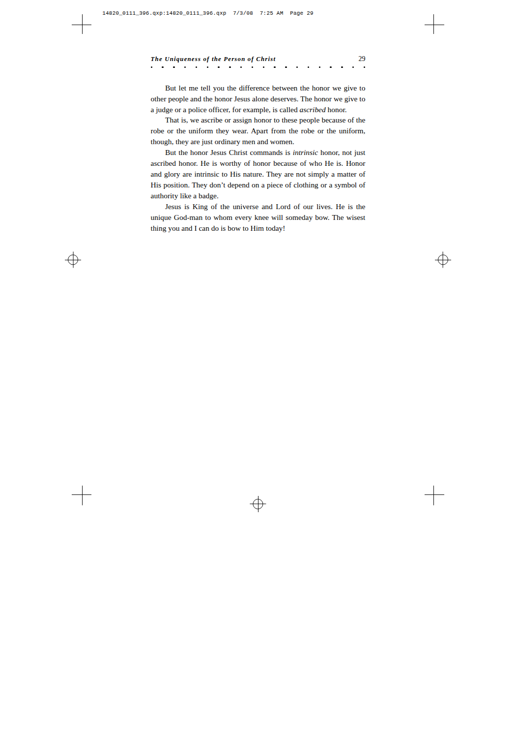14820_0111_396.qxp:14820_0111_396.qxp 7/3/08 7:25 AM Page 29
The Uniqueness of the Person of Christ 29
But let me tell you the difference between the honor we give to other people and the honor Jesus alone deserves. The honor we give to a judge or a police officer, for example, is called ascribed honor.
That is, we ascribe or assign honor to these people because of the robe or the uniform they wear. Apart from the robe or the uniform, though, they are just ordinary men and women.
But the honor Jesus Christ commands is intrinsic honor, not just ascribed honor. He is worthy of honor because of who He is. Honor and glory are intrinsic to His nature. They are not simply a matter of His position. They don’t depend on a piece of clothing or a symbol of authority like a badge.
Jesus is King of the universe and Lord of our lives. He is the unique God-man to whom every knee will someday bow. The wisest thing you and I can do is bow to Him today!